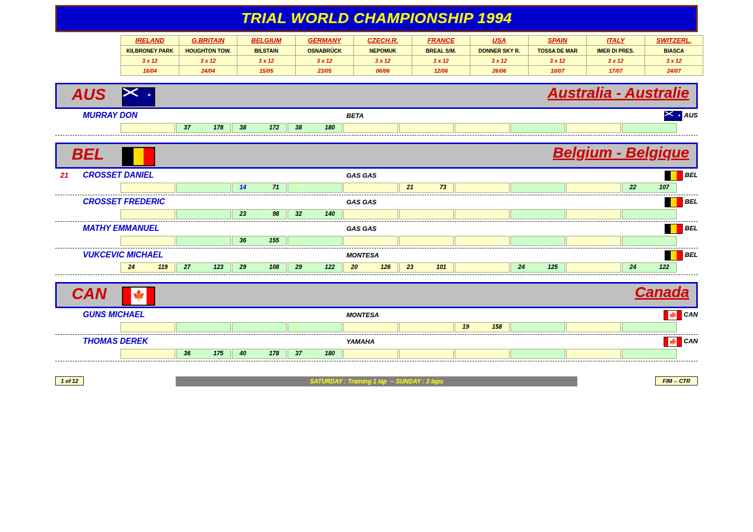TRIAL WORLD CHAMPIONSHIP 1994
| IRELAND | G.BRITAIN | BELGIUM | GERMANY | CZECH.R. | FRANCE | USA | SPAIN | ITALY | SWITZERL. |
| KILBRONEY PARK | HOUGHTON TOW. | BILSTAIN | OSNABRÜCK | NEPOMUK | BREAL S/M. | DONNER SKY R. | TOSSA DE MAR | IMER DI PRES. | BIASCA |
| 3 x 12 | 3 x 12 | 3 x 12 | 3 x 12 | 3 x 12 | 3 x 12 | 3 x 12 | 3 x 12 | 3 x 12 | 3 x 12 |
| 16/04 | 24/04 | 15/05 | 23/05 | 06/06 | 12/06 | 26/06 | 10/07 | 17/07 | 24/07 |
AUS
Australia - Australie
MURRAY DON
BETA
AUS
| | 37 178 | 38 172 | 38 180 | | | | | | |
BEL
Belgium - Belgique
21
CROSSET DANIEL
GAS GAS
BEL
| | | 14 71 | 0 | | 21 73 | | | | 22 107 |
CROSSET FREDERIC
GAS GAS
BEL
| | | 23 98 | 32 140 | | | | | | |
MATHY EMMANUEL
GAS GAS
BEL
| | | 36 155 | 0 | | | | | | |
VUKCEVIC MICHAEL
MONTESA
BEL
| 24 119 | 27 123 | 29 108 | 29 122 | 20 126 | 23 101 | | 24 125 | | 24 122 |
CAN
🍁
Canada
GUNS MICHAEL
MONTESA
🍁CAN
| | | | 0 | | | 19 158 | | | |
THOMAS DEREK
YAMAHA
🍁CAN
| | 36 175 | 40 178 | 37 180 | | | | | | |
1 of 12
SATURDAY : Training 1 lap -- SUNDAY : 2 laps
FIM -- CTR